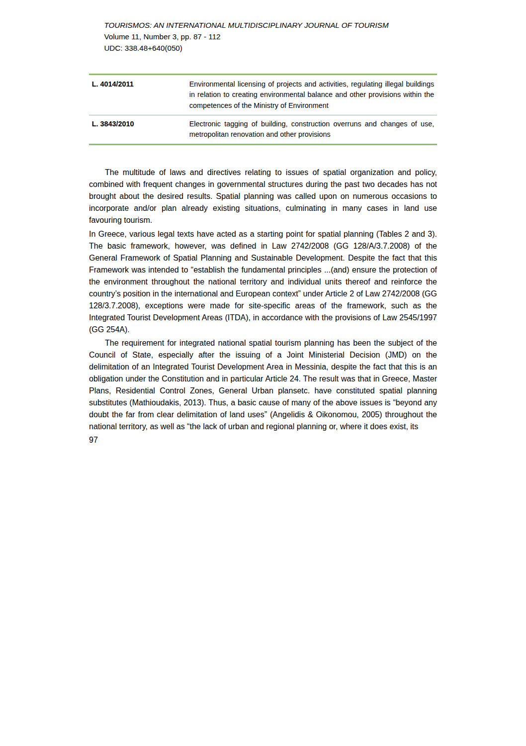TOURISMOS: AN INTERNATIONAL MULTIDISCIPLINARY JOURNAL OF TOURISM
Volume 11, Number 3, pp. 87 - 112
UDC: 338.48+640(050)
| L. 4014/2011 | Environmental licensing of projects and activities, regulating illegal buildings in relation to creating environmental balance and other provisions within the competences of the Ministry of Environment |
| L. 3843/2010 | Electronic tagging of building, construction overruns and changes of use, metropolitan renovation and other provisions |
The multitude of laws and directives relating to issues of spatial organization and policy, combined with frequent changes in governmental structures during the past two decades has not brought about the desired results. Spatial planning was called upon on numerous occasions to incorporate and/or plan already existing situations, culminating in many cases in land use favouring tourism.
In Greece, various legal texts have acted as a starting point for spatial planning (Tables 2 and 3). The basic framework, however, was defined in Law 2742/2008 (GG 128/A/3.7.2008) of the General Framework of Spatial Planning and Sustainable Development. Despite the fact that this Framework was intended to “establish the fundamental principles ...(and) ensure the protection of the environment throughout the national territory and individual units thereof and reinforce the country’s position in the international and European context” under Article 2 of Law 2742/2008 (GG 128/3.7.2008), exceptions were made for site-specific areas of the framework, such as the Integrated Tourist Development Areas (ITDA), in accordance with the provisions of Law 2545/1997 (GG 254A).
The requirement for integrated national spatial tourism planning has been the subject of the Council of State, especially after the issuing of a Joint Ministerial Decision (JMD) on the delimitation of an Integrated Tourist Development Area in Messinia, despite the fact that this is an obligation under the Constitution and in particular Article 24. The result was that in Greece, Master Plans, Residential Control Zones, General Urban plansetc. have constituted spatial planning substitutes (Mathioudakis, 2013). Thus, a basic cause of many of the above issues is “beyond any doubt the far from clear delimitation of land uses” (Angelidis & Oikonomou, 2005) throughout the national territory, as well as “the lack of urban and regional planning or, where it does exist, its
97